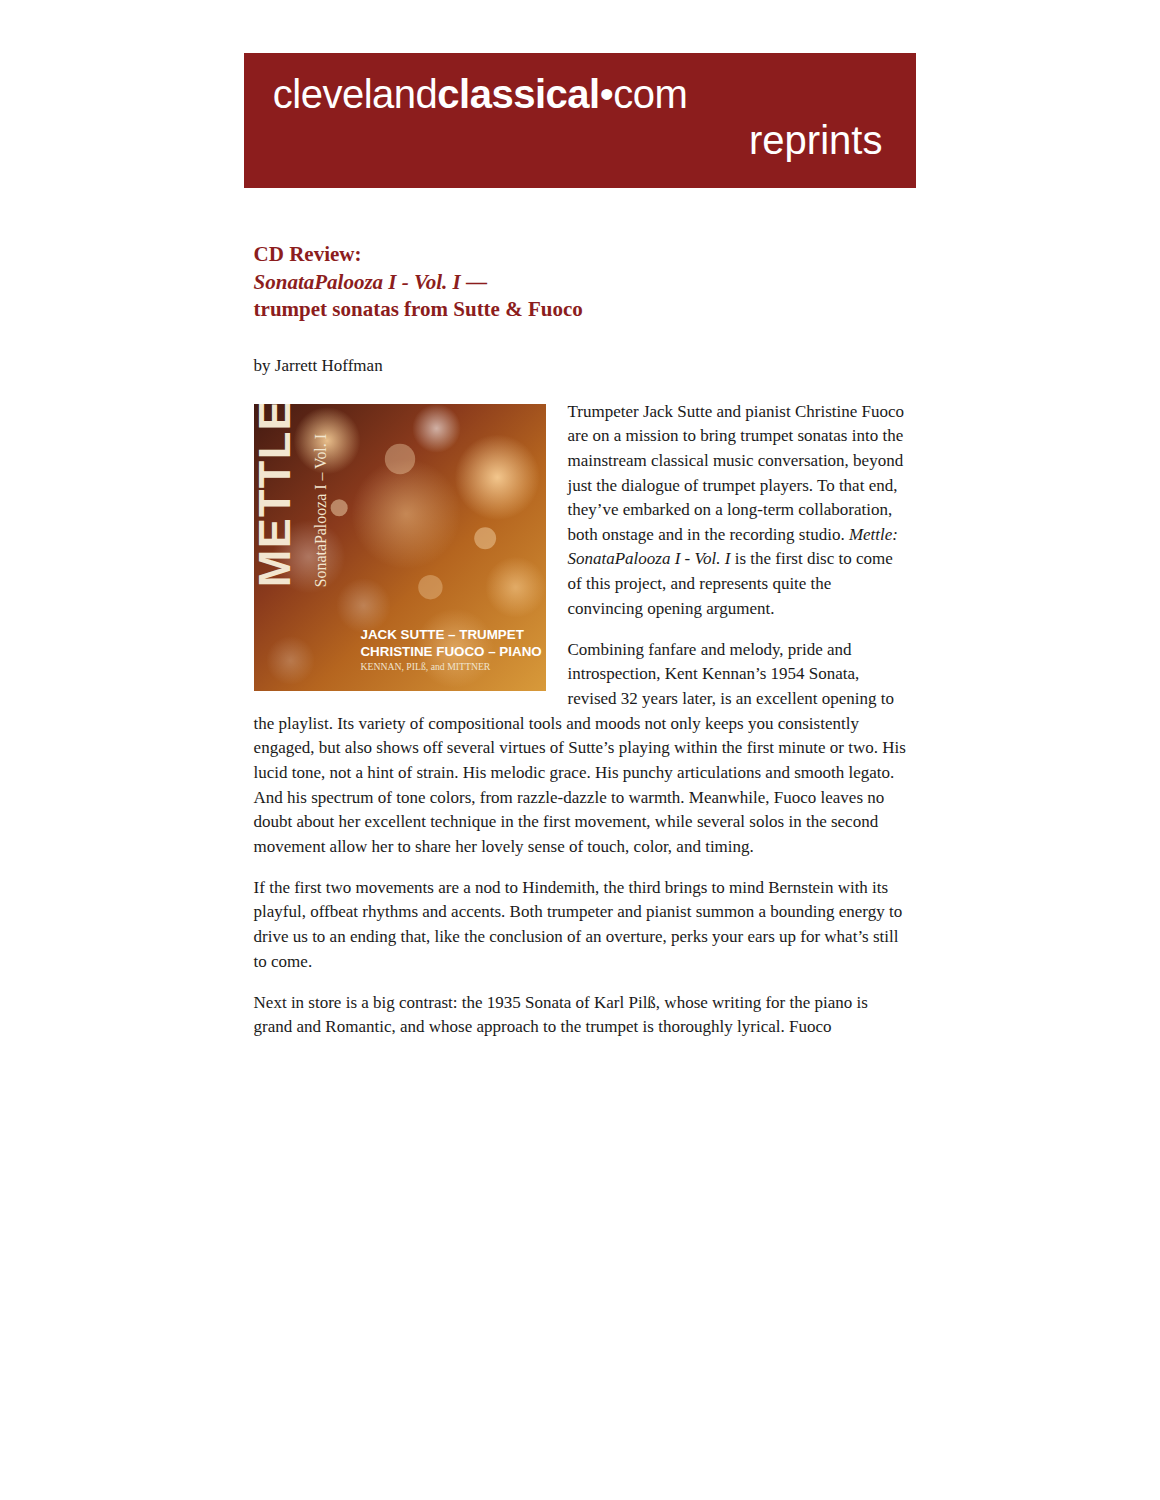cleveland classical•com
reprints
CD Review:
SonataPalooza I - Vol. I —
trumpet sonatas from Sutte & Fuoco
by Jarrett Hoffman
Trumpeter Jack Sutte and pianist Christine Fuoco are on a mission to bring trumpet sonatas into the mainstream classical music conversation, beyond just the dialogue of trumpet players. To that end, they’ve embarked on a long-term collaboration, both onstage and in the recording studio. Mettle: SonataPalooza I - Vol. I is the first disc to come of this project, and represents quite the convincing opening argument.
Combining fanfare and melody, pride and introspection, Kent Kennan’s 1954 Sonata, revised 32 years later, is an excellent opening to the playlist. Its variety of compositional tools and moods not only keeps you consistently engaged, but also shows off several virtues of Sutte’s playing within the first minute or two. His lucid tone, not a hint of strain. His melodic grace. His punchy articulations and smooth legato. And his spectrum of tone colors, from razzle-dazzle to warmth. Meanwhile, Fuoco leaves no doubt about her excellent technique in the first movement, while several solos in the second movement allow her to share her lovely sense of touch, color, and timing.
If the first two movements are a nod to Hindemith, the third brings to mind Bernstein with its playful, offbeat rhythms and accents. Both trumpeter and pianist summon a bounding energy to drive us to an ending that, like the conclusion of an overture, perks your ears up for what’s still to come.
Next in store is a big contrast: the 1935 Sonata of Karl Pilß, whose writing for the piano is grand and Romantic, and whose approach to the trumpet is thoroughly lyrical. Fuoco